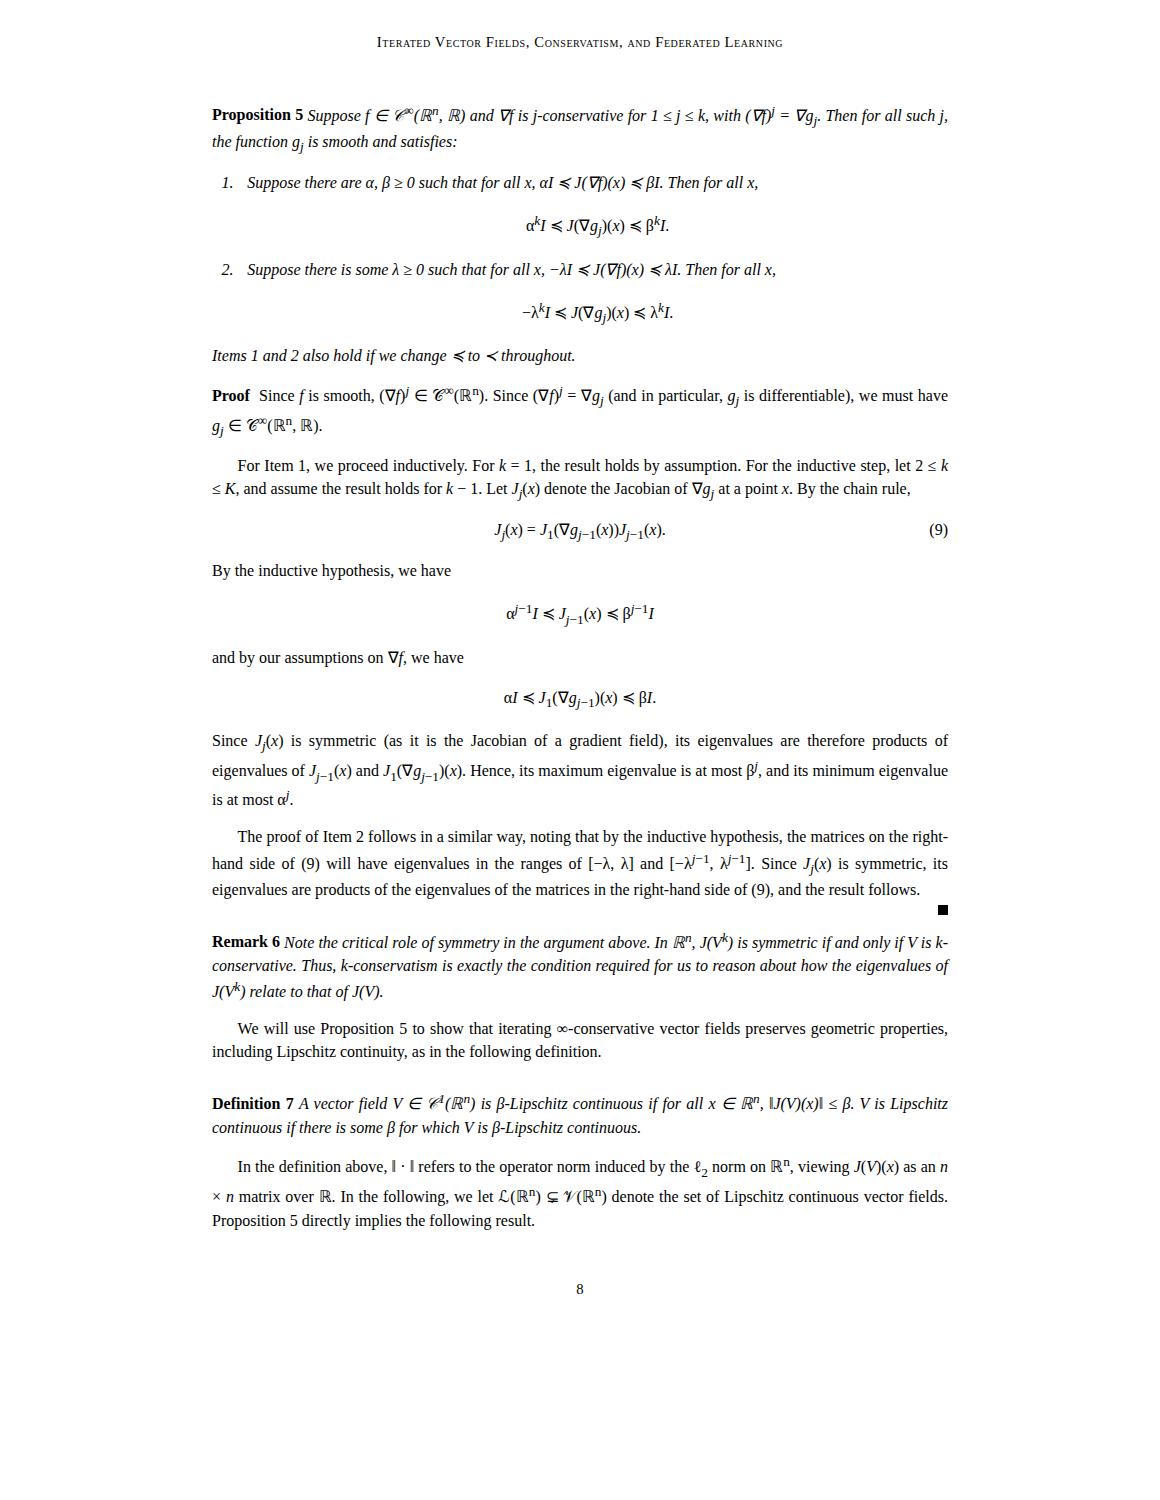Iterated Vector Fields, Conservatism, and Federated Learning
Proposition 5 Suppose f ∈ 𝒞∞(ℝn, ℝ) and ∇f is j-conservative for 1 ≤ j ≤ k, with (∇f)j = ∇gj. Then for all such j, the function gj is smooth and satisfies:
Suppose there are α, β ≥ 0 such that for all x, αI ≼ J(∇f)(x) ≼ βI. Then for all x, αkI ≼ J(∇gj)(x) ≼ βkI.
Suppose there is some λ ≥ 0 such that for all x, −λI ≼ J(∇f)(x) ≼ λI. Then for all x, −λkI ≼ J(∇gj)(x) ≼ λkI.
Items 1 and 2 also hold if we change ≼ to ≺ throughout.
Proof Since f is smooth, (∇f)j ∈ 𝒞∞(ℝn). Since (∇f)j = ∇gj (and in particular, gj is differentiable), we must have gj ∈ 𝒞∞(ℝn, ℝ).
For Item 1, we proceed inductively. For k = 1, the result holds by assumption. For the inductive step, let 2 ≤ k ≤ K, and assume the result holds for k − 1. Let Jj(x) denote the Jacobian of ∇gj at a point x. By the chain rule,
Jj(x) = J1(∇gj−1(x))Jj−1(x).(9)
By the inductive hypothesis, we have
αj−1I ≼ Jj−1(x) ≼ βj−1I
and by our assumptions on ∇f, we have
αI ≼ J1(∇gj−1)(x) ≼ βI.
Since Jj(x) is symmetric (as it is the Jacobian of a gradient field), its eigenvalues are therefore products of eigenvalues of Jj−1(x) and J1(∇gj−1)(x). Hence, its maximum eigenvalue is at most βj, and its minimum eigenvalue is at most αj.
The proof of Item 2 follows in a similar way, noting that by the inductive hypothesis, the matrices on the right-hand side of (9) will have eigenvalues in the ranges of [−λ, λ] and [−λj−1, λj−1]. Since Jj(x) is symmetric, its eigenvalues are products of the eigenvalues of the matrices in the right-hand side of (9), and the result follows.
Remark 6 Note the critical role of symmetry in the argument above. In ℝn, J(Vk) is symmetric if and only if V is k-conservative. Thus, k-conservatism is exactly the condition required for us to reason about how the eigenvalues of J(Vk) relate to that of J(V).
We will use Proposition 5 to show that iterating ∞-conservative vector fields preserves geometric properties, including Lipschitz continuity, as in the following definition.
Definition 7 A vector field V ∈ 𝒞1(ℝn) is β-Lipschitz continuous if for all x ∈ ℝn, ‖J(V)(x)‖ ≤ β. V is Lipschitz continuous if there is some β for which V is β-Lipschitz continuous.
In the definition above, ‖ · ‖ refers to the operator norm induced by the ℓ2 norm on ℝn, viewing J(V)(x) as an n × n matrix over ℝ. In the following, we let ℒ(ℝn) ⊊ 𝒱(ℝn) denote the set of Lipschitz continuous vector fields. Proposition 5 directly implies the following result.
8